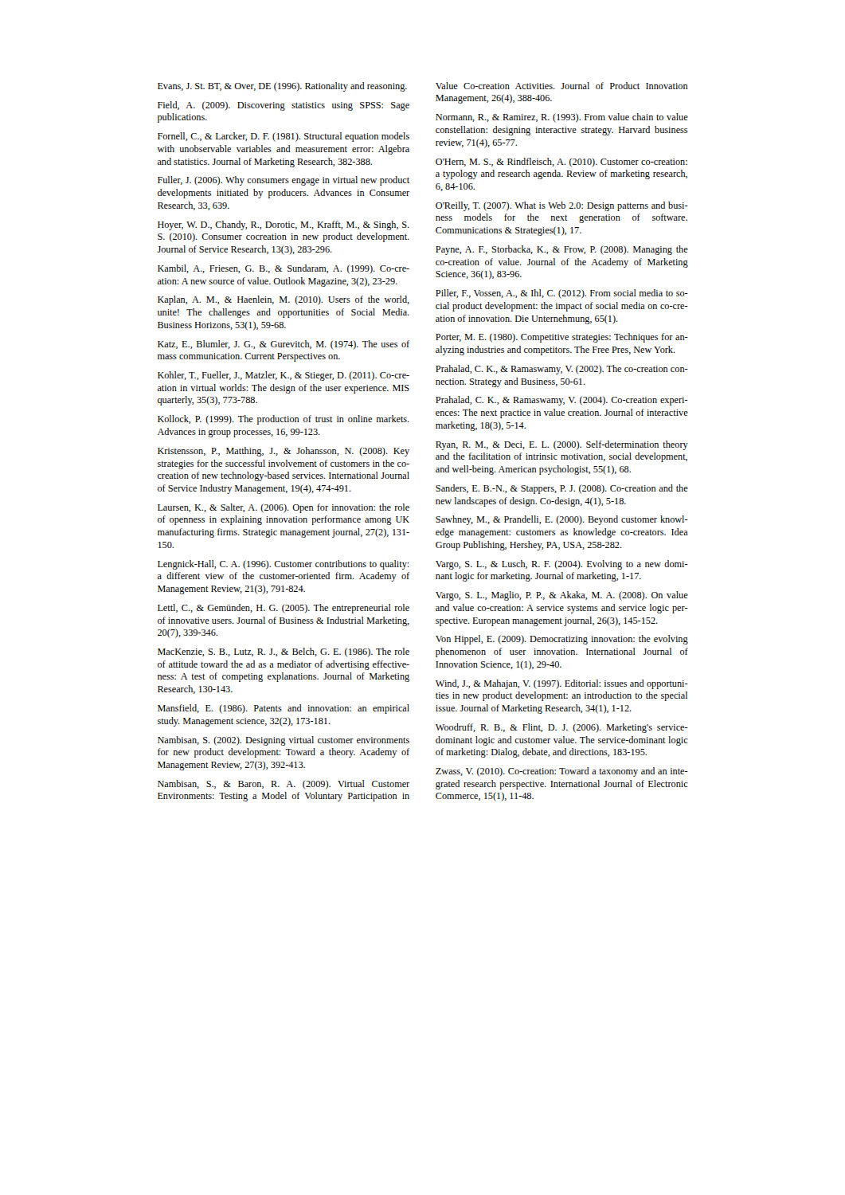Evans, J. St. BT, & Over, DE (1996). Rationality and reasoning.
Field, A. (2009). Discovering statistics using SPSS: Sage publications.
Fornell, C., & Larcker, D. F. (1981). Structural equation models with unobservable variables and measurement error: Algebra and statistics. Journal of Marketing Research, 382-388.
Fuller, J. (2006). Why consumers engage in virtual new product developments initiated by producers. Advances in Consumer Research, 33, 639.
Hoyer, W. D., Chandy, R., Dorotic, M., Krafft, M., & Singh, S. S. (2010). Consumer cocreation in new product development. Journal of Service Research, 13(3), 283-296.
Kambil, A., Friesen, G. B., & Sundaram, A. (1999). Co-creation: A new source of value. Outlook Magazine, 3(2), 23-29.
Kaplan, A. M., & Haenlein, M. (2010). Users of the world, unite! The challenges and opportunities of Social Media. Business Horizons, 53(1), 59-68.
Katz, E., Blumler, J. G., & Gurevitch, M. (1974). The uses of mass communication. Current Perspectives on.
Kohler, T., Fueller, J., Matzler, K., & Stieger, D. (2011). Co-creation in virtual worlds: The design of the user experience. MIS quarterly, 35(3), 773-788.
Kollock, P. (1999). The production of trust in online markets. Advances in group processes, 16, 99-123.
Kristensson, P., Matthing, J., & Johansson, N. (2008). Key strategies for the successful involvement of customers in the co-creation of new technology-based services. International Journal of Service Industry Management, 19(4), 474-491.
Laursen, K., & Salter, A. (2006). Open for innovation: the role of openness in explaining innovation performance among UK manufacturing firms. Strategic management journal, 27(2), 131-150.
Lengnick-Hall, C. A. (1996). Customer contributions to quality: a different view of the customer-oriented firm. Academy of Management Review, 21(3), 791-824.
Lettl, C., & Gemünden, H. G. (2005). The entrepreneurial role of innovative users. Journal of Business & Industrial Marketing, 20(7), 339-346.
MacKenzie, S. B., Lutz, R. J., & Belch, G. E. (1986). The role of attitude toward the ad as a mediator of advertising effectiveness: A test of competing explanations. Journal of Marketing Research, 130-143.
Mansfield, E. (1986). Patents and innovation: an empirical study. Management science, 32(2), 173-181.
Nambisan, S. (2002). Designing virtual customer environments for new product development: Toward a theory. Academy of Management Review, 27(3), 392-413.
Nambisan, S., & Baron, R. A. (2009). Virtual Customer Environments: Testing a Model of Voluntary Participation in Value Co‐creation Activities. Journal of Product Innovation Management, 26(4), 388-406.
Normann, R., & Ramirez, R. (1993). From value chain to value constellation: designing interactive strategy. Harvard business review, 71(4), 65-77.
O'Hern, M. S., & Rindfleisch, A. (2010). Customer co-creation: a typology and research agenda. Review of marketing research, 6, 84-106.
O'Reilly, T. (2007). What is Web 2.0: Design patterns and business models for the next generation of software. Communications & Strategies(1), 17.
Payne, A. F., Storbacka, K., & Frow, P. (2008). Managing the co-creation of value. Journal of the Academy of Marketing Science, 36(1), 83-96.
Piller, F., Vossen, A., & Ihl, C. (2012). From social media to social product development: the impact of social media on co-creation of innovation. Die Unternehmung, 65(1).
Porter, M. E. (1980). Competitive strategies: Techniques for analyzing industries and competitors. The Free Pres, New York.
Prahalad, C. K., & Ramaswamy, V. (2002). The co-creation connection. Strategy and Business, 50-61.
Prahalad, C. K., & Ramaswamy, V. (2004). Co-creation experiences: The next practice in value creation. Journal of interactive marketing, 18(3), 5-14.
Ryan, R. M., & Deci, E. L. (2000). Self-determination theory and the facilitation of intrinsic motivation, social development, and well-being. American psychologist, 55(1), 68.
Sanders, E. B.-N., & Stappers, P. J. (2008). Co-creation and the new landscapes of design. Co-design, 4(1), 5-18.
Sawhney, M., & Prandelli, E. (2000). Beyond customer knowledge management: customers as knowledge co-creators. Idea Group Publishing, Hershey, PA, USA, 258-282.
Vargo, S. L., & Lusch, R. F. (2004). Evolving to a new dominant logic for marketing. Journal of marketing, 1-17.
Vargo, S. L., Maglio, P. P., & Akaka, M. A. (2008). On value and value co-creation: A service systems and service logic perspective. European management journal, 26(3), 145-152.
Von Hippel, E. (2009). Democratizing innovation: the evolving phenomenon of user innovation. International Journal of Innovation Science, 1(1), 29-40.
Wind, J., & Mahajan, V. (1997). Editorial: issues and opportunities in new product development: an introduction to the special issue. Journal of Marketing Research, 34(1), 1-12.
Woodruff, R. B., & Flint, D. J. (2006). Marketing's service-dominant logic and customer value. The service-dominant logic of marketing: Dialog, debate, and directions, 183-195.
Zwass, V. (2010). Co-creation: Toward a taxonomy and an integrated research perspective. International Journal of Electronic Commerce, 15(1), 11-48.